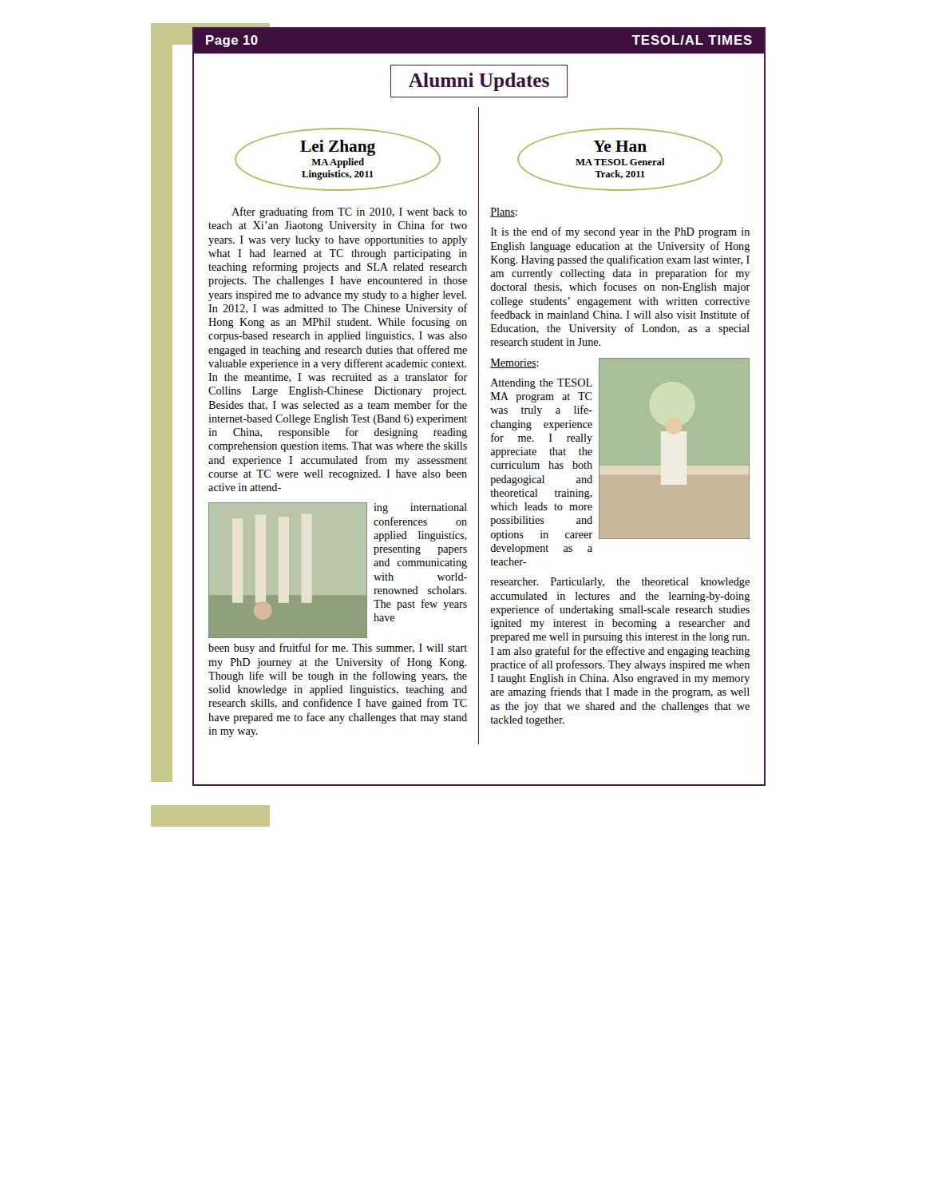Page 10 TESOL/AL TIMES
Alumni Updates
Lei Zhang
MA Applied
Linguistics, 2011
After graduating from TC in 2010, I went back to teach at Xi’an Jiaotong University in China for two years. I was very lucky to have opportunities to apply what I had learned at TC through participating in teaching reforming projects and SLA related research projects. The challenges I have encountered in those years inspired me to advance my study to a higher level. In 2012, I was admitted to The Chinese University of Hong Kong as an MPhil student. While focusing on corpus-based research in applied linguistics, I was also engaged in teaching and research duties that offered me valuable experience in a very different academic context. In the meantime, I was recruited as a translator for Collins Large English-Chinese Dictionary project. Besides that, I was selected as a team member for the internet-based College English Test (Band 6) experiment in China, responsible for designing reading comprehension question items. That was where the skills and experience I accumulated from my assessment course at TC were well recognized. I have also been active in attend-
ing international conferences on applied linguistics, presenting papers and communicating with world-renowned scholars. The past few years have
been busy and fruitful for me. This summer, I will start my PhD journey at the University of Hong Kong. Though life will be tough in the following years, the solid knowledge in applied linguistics, teaching and research skills, and confidence I have gained from TC have prepared me to face any challenges that may stand in my way.
Ye Han
MA TESOL General
Track, 2011
Plans:
It is the end of my second year in the PhD program in English language education at the University of Hong Kong. Having passed the qualification exam last winter, I am currently collecting data in preparation for my doctoral thesis, which focuses on non-English major college students’ engagement with written corrective feedback in mainland China. I will also visit Institute of Education, the University of London, as a special research student in June.
Memories:
Attending the TESOL MA program at TC was truly a life-changing experience for me. I really appreciate that the curriculum has both pedagogical and theoretical training, which leads to more possibilities and options in career development as a teacher-
researcher. Particularly, the theoretical knowledge accumulated in lectures and the learning-by-doing experience of undertaking small-scale research studies ignited my interest in becoming a researcher and prepared me well in pursuing this interest in the long run. I am also grateful for the effective and engaging teaching practice of all professors. They always inspired me when I taught English in China. Also engraved in my memory are amazing friends that I made in the program, as well as the joy that we shared and the challenges that we tackled together.